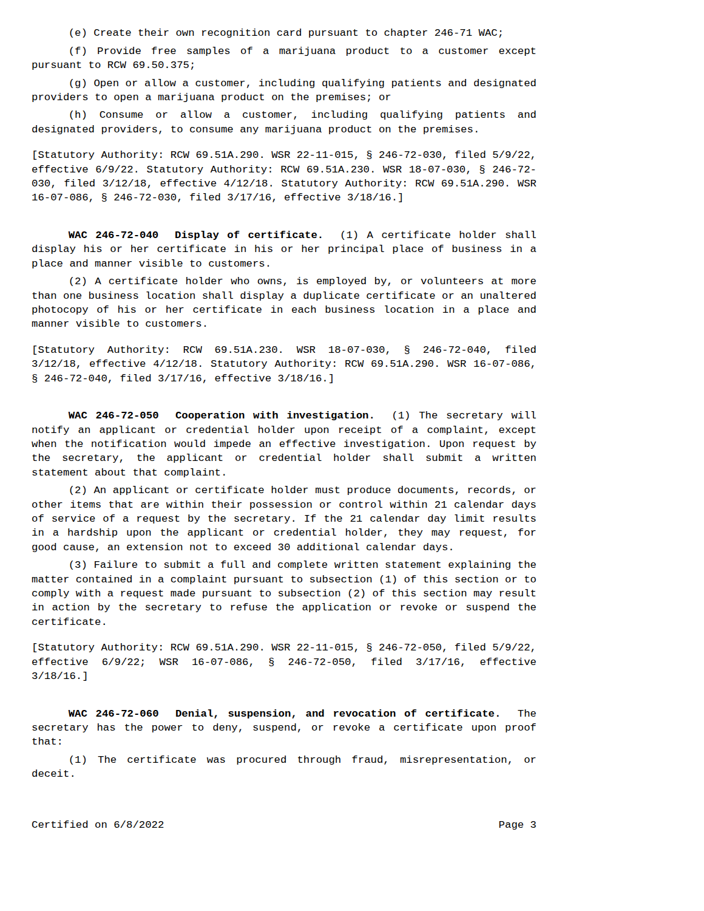(e) Create their own recognition card pursuant to chapter 246-71 WAC;
(f) Provide free samples of a marijuana product to a customer except pursuant to RCW 69.50.375;
(g) Open or allow a customer, including qualifying patients and designated providers to open a marijuana product on the premises; or
(h) Consume or allow a customer, including qualifying patients and designated providers, to consume any marijuana product on the premises.
[Statutory Authority: RCW 69.51A.290. WSR 22-11-015, § 246-72-030, filed 5/9/22, effective 6/9/22. Statutory Authority: RCW 69.51A.230. WSR 18-07-030, § 246-72-030, filed 3/12/18, effective 4/12/18. Statutory Authority: RCW 69.51A.290. WSR 16-07-086, § 246-72-030, filed 3/17/16, effective 3/18/16.]
WAC 246-72-040 Display of certificate. (1) A certificate holder shall display his or her certificate in his or her principal place of business in a place and manner visible to customers.
(2) A certificate holder who owns, is employed by, or volunteers at more than one business location shall display a duplicate certificate or an unaltered photocopy of his or her certificate in each business location in a place and manner visible to customers.
[Statutory Authority: RCW 69.51A.230. WSR 18-07-030, § 246-72-040, filed 3/12/18, effective 4/12/18. Statutory Authority: RCW 69.51A.290. WSR 16-07-086, § 246-72-040, filed 3/17/16, effective 3/18/16.]
WAC 246-72-050 Cooperation with investigation. (1) The secretary will notify an applicant or credential holder upon receipt of a complaint, except when the notification would impede an effective investigation. Upon request by the secretary, the applicant or credential holder shall submit a written statement about that complaint.
(2) An applicant or certificate holder must produce documents, records, or other items that are within their possession or control within 21 calendar days of service of a request by the secretary. If the 21 calendar day limit results in a hardship upon the applicant or credential holder, they may request, for good cause, an extension not to exceed 30 additional calendar days.
(3) Failure to submit a full and complete written statement explaining the matter contained in a complaint pursuant to subsection (1) of this section or to comply with a request made pursuant to subsection (2) of this section may result in action by the secretary to refuse the application or revoke or suspend the certificate.
[Statutory Authority: RCW 69.51A.290. WSR 22-11-015, § 246-72-050, filed 5/9/22, effective 6/9/22; WSR 16-07-086, § 246-72-050, filed 3/17/16, effective 3/18/16.]
WAC 246-72-060 Denial, suspension, and revocation of certificate. The secretary has the power to deny, suspend, or revoke a certificate upon proof that:
(1) The certificate was procured through fraud, misrepresentation, or deceit.
Certified on 6/8/2022 Page 3